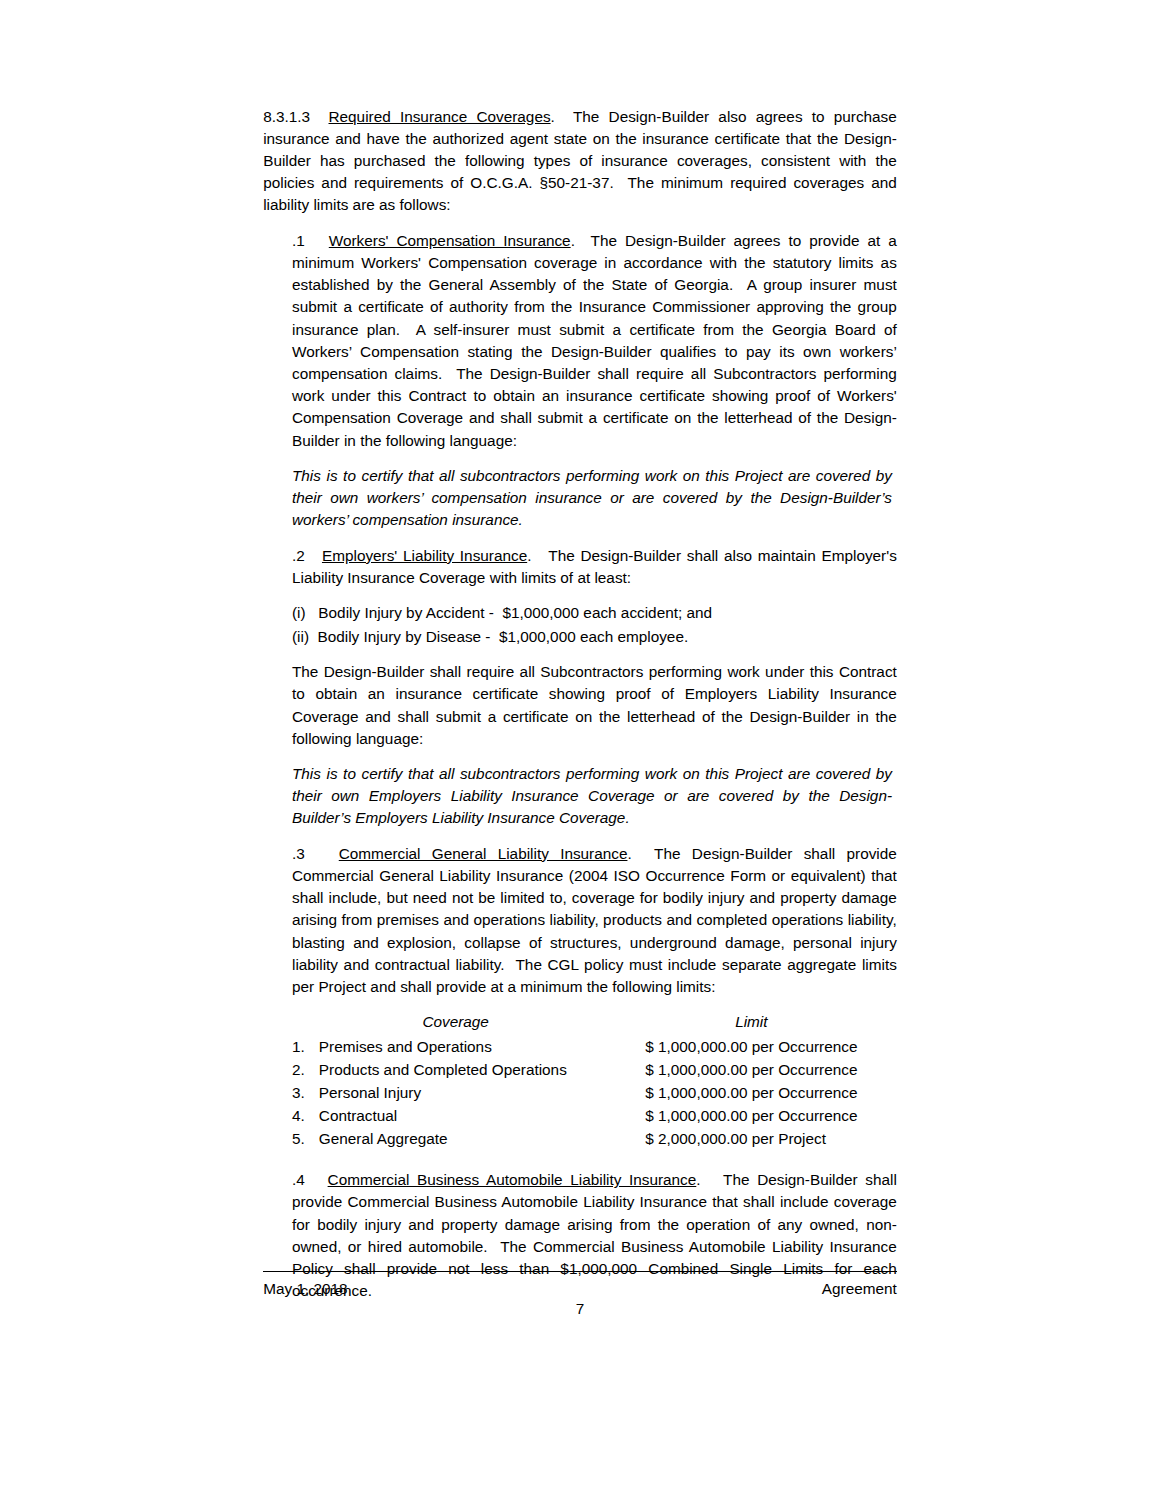8.3.1.3 Required Insurance Coverages. The Design-Builder also agrees to purchase insurance and have the authorized agent state on the insurance certificate that the Design-Builder has purchased the following types of insurance coverages, consistent with the policies and requirements of O.C.G.A. §50-21-37. The minimum required coverages and liability limits are as follows:
.1 Workers' Compensation Insurance. The Design-Builder agrees to provide at a minimum Workers' Compensation coverage in accordance with the statutory limits as established by the General Assembly of the State of Georgia. A group insurer must submit a certificate of authority from the Insurance Commissioner approving the group insurance plan. A self-insurer must submit a certificate from the Georgia Board of Workers’ Compensation stating the Design-Builder qualifies to pay its own workers’ compensation claims. The Design-Builder shall require all Subcontractors performing work under this Contract to obtain an insurance certificate showing proof of Workers' Compensation Coverage and shall submit a certificate on the letterhead of the Design-Builder in the following language:
This is to certify that all subcontractors performing work on this Project are covered by their own workers’ compensation insurance or are covered by the Design-Builder’s workers’ compensation insurance.
.2 Employers' Liability Insurance. The Design-Builder shall also maintain Employer's Liability Insurance Coverage with limits of at least:
(i) Bodily Injury by Accident - $1,000,000 each accident; and
(ii) Bodily Injury by Disease - $1,000,000 each employee.
The Design-Builder shall require all Subcontractors performing work under this Contract to obtain an insurance certificate showing proof of Employers Liability Insurance Coverage and shall submit a certificate on the letterhead of the Design-Builder in the following language:
This is to certify that all subcontractors performing work on this Project are covered by their own Employers Liability Insurance Coverage or are covered by the Design-Builder’s Employers Liability Insurance Coverage.
.3 Commercial General Liability Insurance. The Design-Builder shall provide Commercial General Liability Insurance (2004 ISO Occurrence Form or equivalent) that shall include, but need not be limited to, coverage for bodily injury and property damage arising from premises and operations liability, products and completed operations liability, blasting and explosion, collapse of structures, underground damage, personal injury liability and contractual liability. The CGL policy must include separate aggregate limits per Project and shall provide at a minimum the following limits:
| | Coverage | Limit |
| 1. | Premises and Operations | $ 1,000,000.00 per Occurrence |
| 2. | Products and Completed Operations | $ 1,000,000.00 per Occurrence |
| 3. | Personal Injury | $ 1,000,000.00 per Occurrence |
| 4. | Contractual | $ 1,000,000.00 per Occurrence |
| 5. | General Aggregate | $ 2,000,000.00 per Project |
.4 Commercial Business Automobile Liability Insurance. The Design-Builder shall provide Commercial Business Automobile Liability Insurance that shall include coverage for bodily injury and property damage arising from the operation of any owned, non-owned, or hired automobile. The Commercial Business Automobile Liability Insurance Policy shall provide not less than $1,000,000 Combined Single Limits for each occurrence.
May 1, 2018 Agreement
7